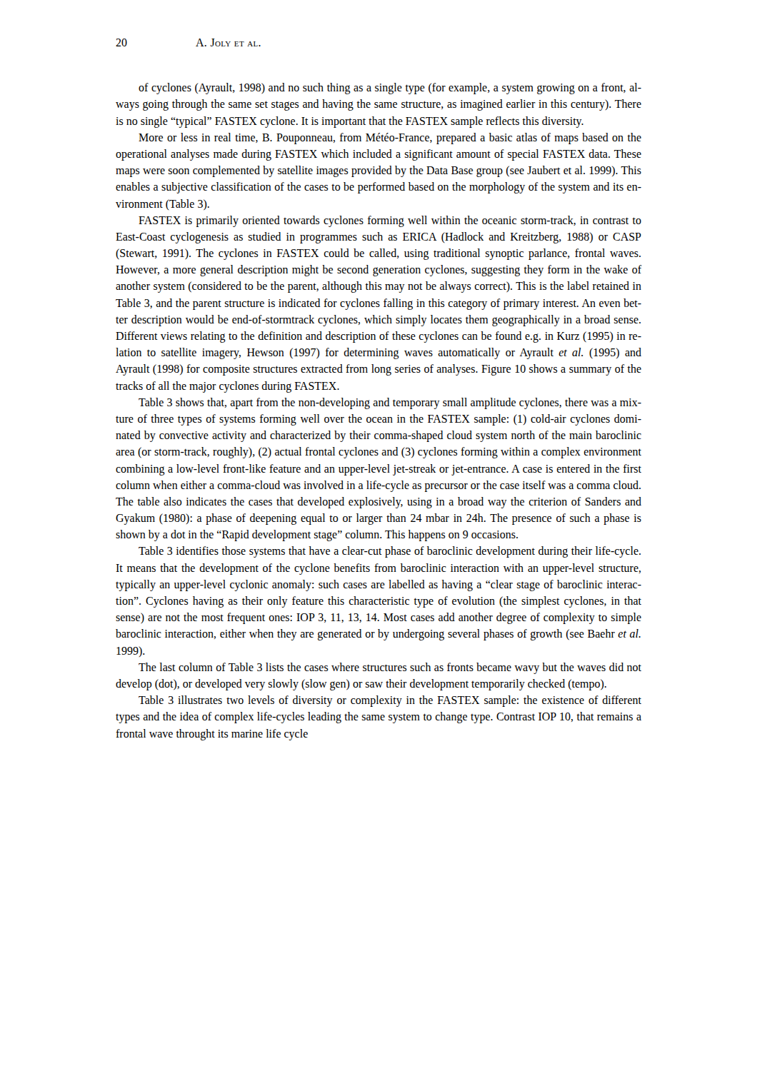20 A. Joly et al.
of cyclones (Ayrault, 1998) and no such thing as a single type (for example, a system growing on a front, always going through the same set stages and having the same structure, as imagined earlier in this century). There is no single “typical” FASTEX cyclone. It is important that the FASTEX sample reflects this diversity.
More or less in real time, B. Pouponneau, from Météo-France, prepared a basic atlas of maps based on the operational analyses made during FASTEX which included a significant amount of special FASTEX data. These maps were soon complemented by satellite images provided by the Data Base group (see Jaubert et al. 1999). This enables a subjective classification of the cases to be performed based on the morphology of the system and its environment (Table 3).
FASTEX is primarily oriented towards cyclones forming well within the oceanic storm-track, in contrast to East-Coast cyclogenesis as studied in programmes such as ERICA (Hadlock and Kreitzberg, 1988) or CASP (Stewart, 1991). The cyclones in FASTEX could be called, using traditional synoptic parlance, frontal waves. However, a more general description might be second generation cyclones, suggesting they form in the wake of another system (considered to be the parent, although this may not be always correct). This is the label retained in Table 3, and the parent structure is indicated for cyclones falling in this category of primary interest. An even better description would be end-of-stormtrack cyclones, which simply locates them geographically in a broad sense. Different views relating to the definition and description of these cyclones can be found e.g. in Kurz (1995) in relation to satellite imagery, Hewson (1997) for determining waves automatically or Ayrault et al. (1995) and Ayrault (1998) for composite structures extracted from long series of analyses. Figure 10 shows a summary of the tracks of all the major cyclones during FASTEX.
Table 3 shows that, apart from the non-developing and temporary small amplitude cyclones, there was a mixture of three types of systems forming well over the ocean in the FASTEX sample: (1) cold-air cyclones dominated by convective activity and characterized by their comma-shaped cloud system north of the main baroclinic area (or storm-track, roughly), (2) actual frontal cyclones and (3) cyclones forming within a complex environment combining a low-level front-like feature and an upper-level jet-streak or jet-entrance. A case is entered in the first column when either a comma-cloud was involved in a life-cycle as precursor or the case itself was a comma cloud. The table also indicates the cases that developed explosively, using in a broad way the criterion of Sanders and Gyakum (1980): a phase of deepening equal to or larger than 24 mbar in 24h. The presence of such a phase is shown by a dot in the “Rapid development stage” column. This happens on 9 occasions.
Table 3 identifies those systems that have a clear-cut phase of baroclinic development during their life-cycle. It means that the development of the cyclone benefits from baroclinic interaction with an upper-level structure, typically an upper-level cyclonic anomaly: such cases are labelled as having a “clear stage of baroclinic interaction”. Cyclones having as their only feature this characteristic type of evolution (the simplest cyclones, in that sense) are not the most frequent ones: IOP 3, 11, 13, 14. Most cases add another degree of complexity to simple baroclinic interaction, either when they are generated or by undergoing several phases of growth (see Baehr et al. 1999).
The last column of Table 3 lists the cases where structures such as fronts became wavy but the waves did not develop (dot), or developed very slowly (slow gen) or saw their development temporarily checked (tempo).
Table 3 illustrates two levels of diversity or complexity in the FASTEX sample: the existence of different types and the idea of complex life-cycles leading the same system to change type. Contrast IOP 10, that remains a frontal wave throught its marine life cycle